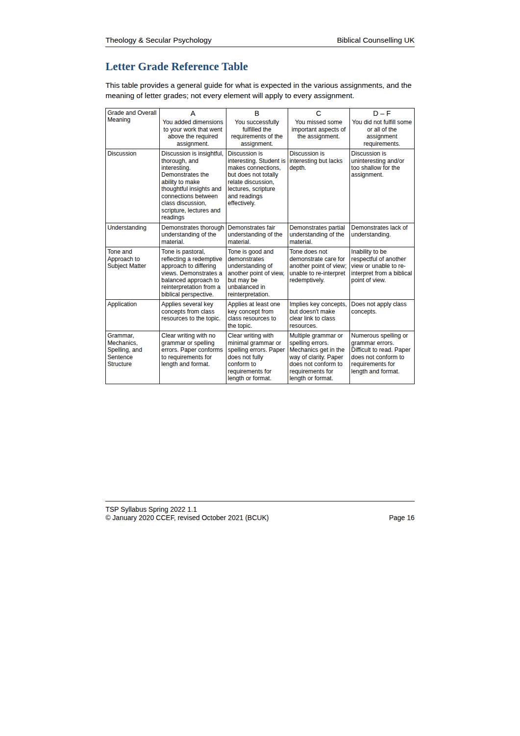Theology & Secular Psychology Biblical Counselling UK
Letter Grade Reference Table
This table provides a general guide for what is expected in the various assignments, and the meaning of letter grades; not every element will apply to every assignment.
| Grade and Overall Meaning | A You added dimensions to your work that went above the required assignment. | B You successfully fulfilled the requirements of the assignment. | C You missed some important aspects of the assignment. | D – F You did not fulfill some or all of the assignment requirements. |
| --- | --- | --- | --- | --- |
| Discussion | Discussion is insightful, thorough, and interesting. Demonstrates the ability to make thoughtful insights and connections between class discussion, scripture, lectures and readings | Discussion is interesting. Student is makes connections, but does not totally relate discussion, lectures, scripture and readings effectively. | Discussion is interesting but lacks depth. | Discussion is uninteresting and/or too shallow for the assignment. |
| Understanding | Demonstrates thorough understanding of the material. | Demonstrates fair understanding of the material. | Demonstrates partial understanding of the material. | Demonstrates lack of understanding. |
| Tone and Approach to Subject Matter | Tone is pastoral, reflecting a redemptive approach to differing views. Demonstrates a balanced approach to reinterpretation from a biblical perspective. | Tone is good and demonstrates understanding of another point of view, but may be unbalanced in reinterpretation. | Tone does not demonstrate care for another point of view; unable to re-interpret redemptively. | Inability to be respectful of another view or unable to re-interpret from a biblical point of view. |
| Application | Applies several key concepts from class resources to the topic. | Applies at least one key concept from class resources to the topic. | Implies key concepts, but doesn't make clear link to class resources. | Does not apply class concepts. |
| Grammar, Mechanics, Spelling, and Sentence Structure | Clear writing with no grammar or spelling errors. Paper conforms to requirements for length and format. | Clear writing with minimal grammar or spelling errors. Paper does not fully conform to requirements for length or format. | Multiple grammar or spelling errors. Mechanics get in the way of clarity. Paper does not conform to requirements for length or format. | Numerous spelling or grammar errors. Difficult to read. Paper does not conform to requirements for length and format. |
TSP Syllabus Spring 2022 1.1
© January 2020 CCEF, revised October 2021 (BCUK) Page 16